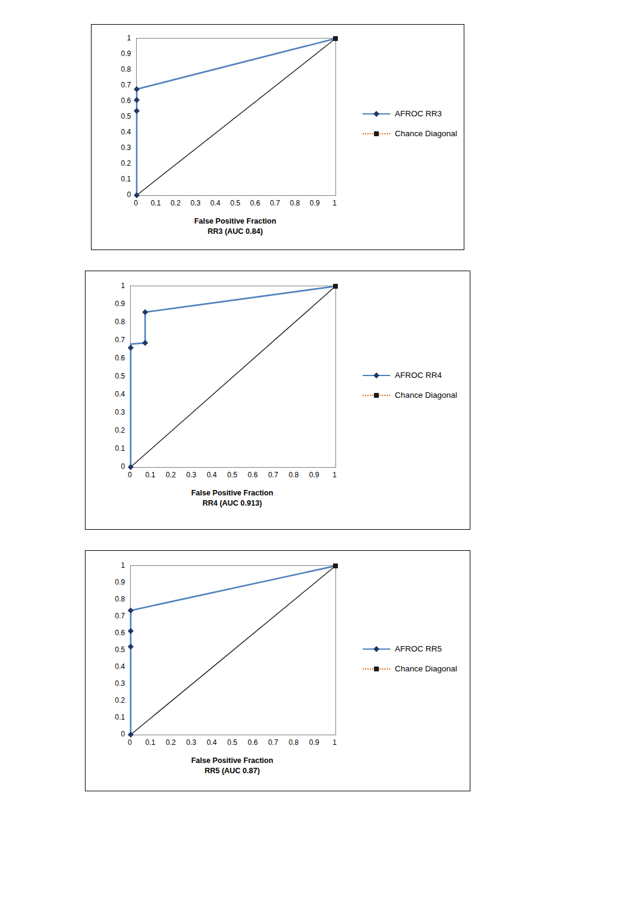Lesions Detected Fraction
1 0.9 0.8 0.7 0.6 0.5 0.4 0.3 0.2 0.1 0
0 0.1 0.2 0.3 0.4 0.5 0.6 0.7 0.8 0.9 1
False Positive Fraction
RR3 (AUC 0.84)
AFROC RR3
Chance Diagonal
Lesions Detecced Fraction)
1 0.9 0.8 0.7 0.6 0.5 0.4 0.3 0.2 0.1 0
0 0.1 0.2 0.3 0.4 0.5 0.6 0.7 0.8 0.9 1
False Positive Fraction
RR4 (AUC 0.913)
AFROC RR4
Chance Diagonal
Lesions Detected Fraction
1 0.9 0.8 0.7 0.6 0.5 0.4 0.3 0.2 0.1 0
0 0.1 0.2 0.3 0.4 0.5 0.6 0.7 0.8 0.9 1
False Positive Fraction
RR5 (AUC 0.87)
AFROC RR5
Chance Diagonal